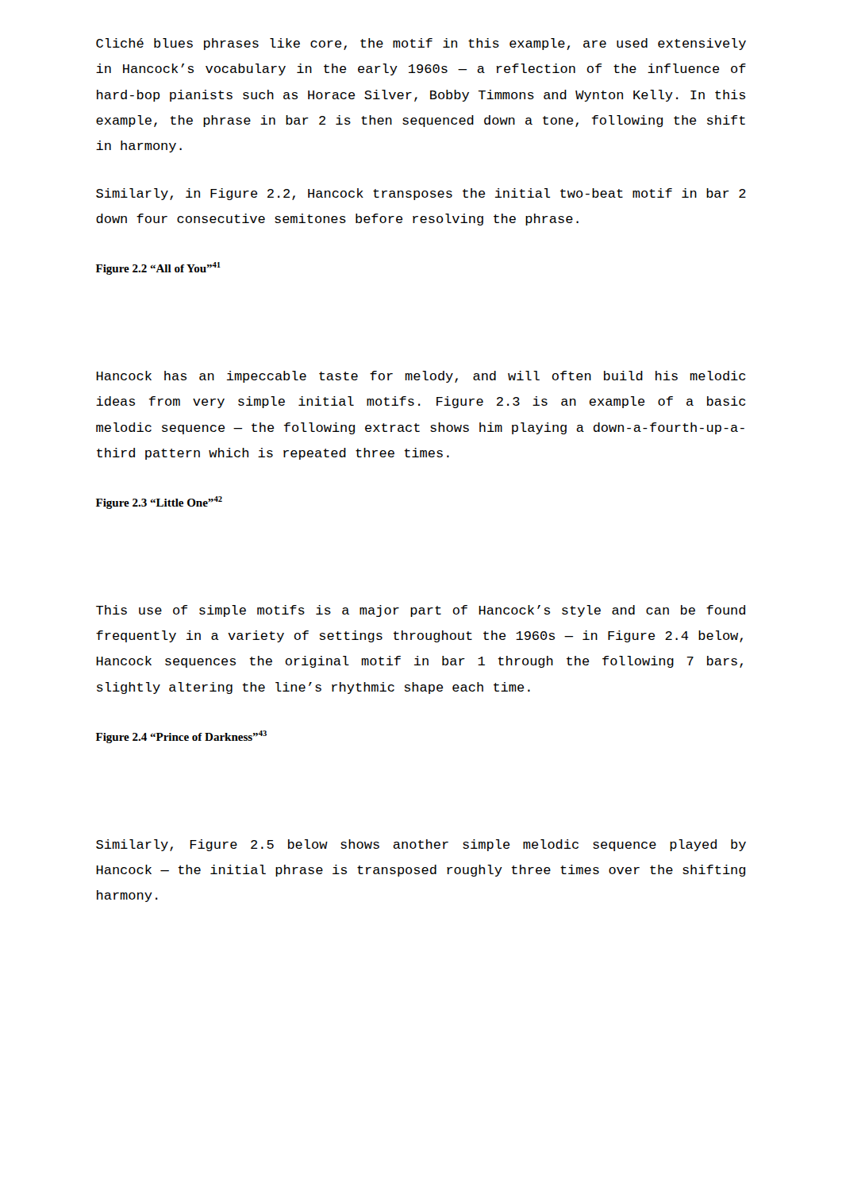Cliché blues phrases like core, the motif in this example, are used extensively in Hancock’s vocabulary in the early 1960s — a reflection of the influence of hard-bop pianists such as Horace Silver, Bobby Timmons and Wynton Kelly. In this example, the phrase in bar 2 is then sequenced down a tone, following the shift in harmony.
Similarly, in Figure 2.2, Hancock transposes the initial two-beat motif in bar 2 down four consecutive semitones before resolving the phrase.
Figure 2.2 “All of You”41
Hancock has an impeccable taste for melody, and will often build his melodic ideas from very simple initial motifs. Figure 2.3 is an example of a basic melodic sequence — the following extract shows him playing a down-a-fourth-up-a-third pattern which is repeated three times.
Figure 2.3 “Little One”42
This use of simple motifs is a major part of Hancock’s style and can be found frequently in a variety of settings throughout the 1960s — in Figure 2.4 below, Hancock sequences the original motif in bar 1 through the following 7 bars, slightly altering the line’s rhythmic shape each time.
Figure 2.4 “Prince of Darkness”43
Similarly, Figure 2.5 below shows another simple melodic sequence played by Hancock — the initial phrase is transposed roughly three times over the shifting harmony.